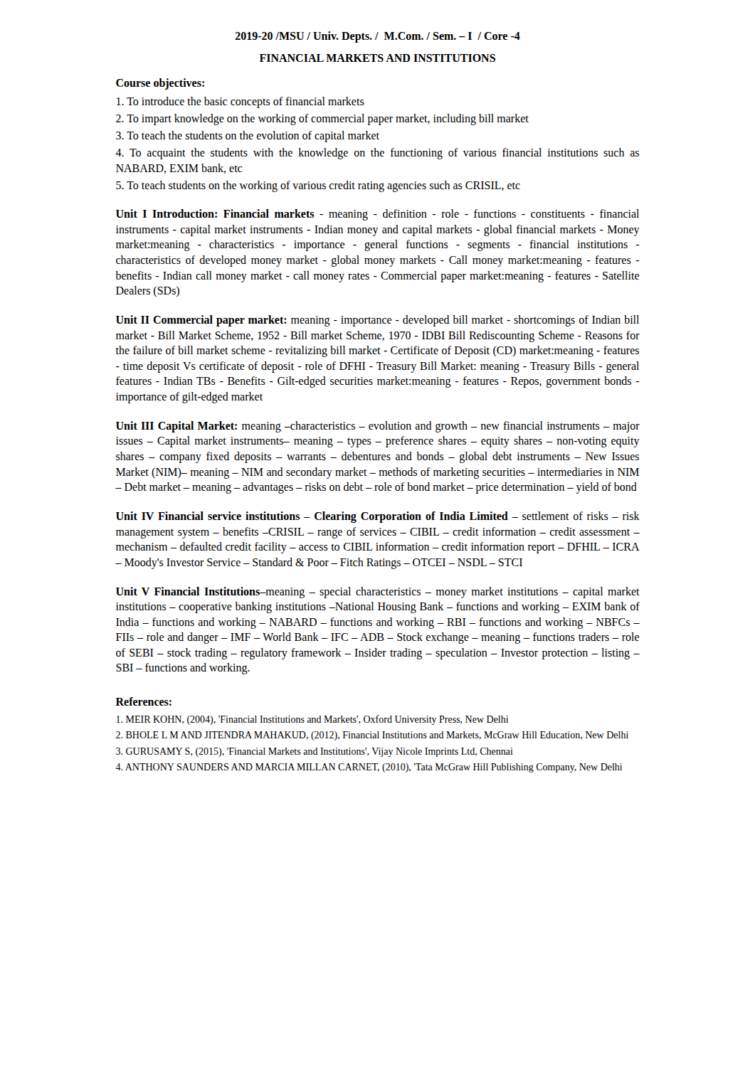2019-20 /MSU / Univ. Depts. / M.Com. / Sem. – I / Core -4
FINANCIAL MARKETS AND INSTITUTIONS
Course objectives:
1. To introduce the basic concepts of financial markets
2. To impart knowledge on the working of commercial paper market, including bill market
3. To teach the students on the evolution of capital market
4. To acquaint the students with the knowledge on the functioning of various financial institutions such as NABARD, EXIM bank, etc
5. To teach students on the working of various credit rating agencies such as CRISIL, etc
Unit I Introduction: Financial markets - meaning - definition - role - functions - constituents - financial instruments - capital market instruments - Indian money and capital markets - global financial markets - Money market:meaning - characteristics - importance - general functions - segments - financial institutions - characteristics of developed money market - global money markets - Call money market:meaning - features - benefits - Indian call money market - call money rates - Commercial paper market:meaning - features - Satellite Dealers (SDs)
Unit II Commercial paper market: meaning - importance - developed bill market - shortcomings of Indian bill market - Bill Market Scheme, 1952 - Bill market Scheme, 1970 - IDBI Bill Rediscounting Scheme - Reasons for the failure of bill market scheme - revitalizing bill market - Certificate of Deposit (CD) market:meaning - features - time deposit Vs certificate of deposit - role of DFHI - Treasury Bill Market: meaning - Treasury Bills - general features - Indian TBs - Benefits - Gilt-edged securities market:meaning - features - Repos, government bonds - importance of gilt-edged market
Unit III Capital Market: meaning –characteristics – evolution and growth – new financial instruments – major issues – Capital market instruments– meaning – types – preference shares – equity shares – non-voting equity shares – company fixed deposits – warrants – debentures and bonds – global debt instruments – New Issues Market (NIM)– meaning – NIM and secondary market – methods of marketing securities – intermediaries in NIM – Debt market – meaning – advantages – risks on debt – role of bond market – price determination – yield of bond
Unit IV Financial service institutions – Clearing Corporation of India Limited – settlement of risks – risk management system – benefits –CRISIL – range of services – CIBIL – credit information – credit assessment – mechanism – defaulted credit facility – access to CIBIL information – credit information report – DFHIL – ICRA – Moody's Investor Service – Standard & Poor – Fitch Ratings – OTCEI – NSDL – STCI
Unit V Financial Institutions–meaning – special characteristics – money market institutions – capital market institutions – cooperative banking institutions –National Housing Bank – functions and working – EXIM bank of India – functions and working – NABARD – functions and working – RBI – functions and working – NBFCs – FIIs – role and danger – IMF – World Bank – IFC – ADB – Stock exchange – meaning – functions traders – role of SEBI – stock trading – regulatory framework – Insider trading – speculation – Investor protection – listing – SBI – functions and working.
References:
1. MEIR KOHN, (2004), 'Financial Institutions and Markets', Oxford University Press, New Delhi
2. BHOLE L M AND JITENDRA MAHAKUD, (2012), Financial Institutions and Markets, McGraw Hill Education, New Delhi
3. GURUSAMY S, (2015), 'Financial Markets and Institutions', Vijay Nicole Imprints Ltd, Chennai
4. ANTHONY SAUNDERS AND MARCIA MILLAN CARNET, (2010), 'Tata McGraw Hill Publishing Company, New Delhi